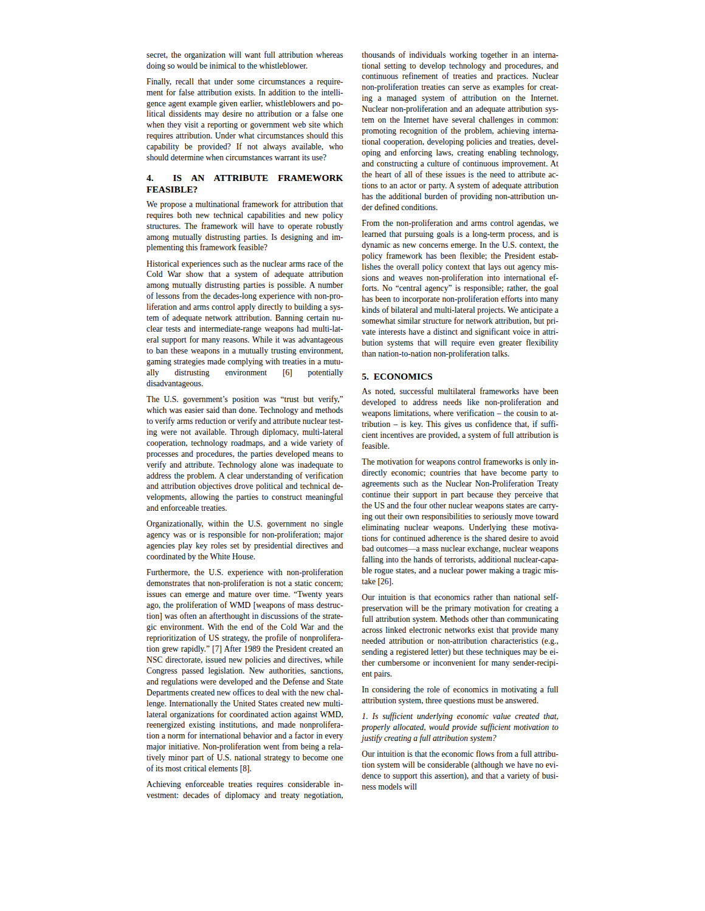secret, the organization will want full attribution whereas doing so would be inimical to the whistleblower.
Finally, recall that under some circumstances a requirement for false attribution exists. In addition to the intelligence agent example given earlier, whistleblowers and political dissidents may desire no attribution or a false one when they visit a reporting or government web site which requires attribution. Under what circumstances should this capability be provided? If not always available, who should determine when circumstances warrant its use?
4. IS AN ATTRIBUTE FRAMEWORK FEASIBLE?
We propose a multinational framework for attribution that requires both new technical capabilities and new policy structures. The framework will have to operate robustly among mutually distrusting parties. Is designing and implementing this framework feasible?
Historical experiences such as the nuclear arms race of the Cold War show that a system of adequate attribution among mutually distrusting parties is possible. A number of lessons from the decades-long experience with non-proliferation and arms control apply directly to building a system of adequate network attribution. Banning certain nuclear tests and intermediate-range weapons had multi-lateral support for many reasons. While it was advantageous to ban these weapons in a mutually trusting environment, gaming strategies made complying with treaties in a mutually distrusting environment [6] potentially disadvantageous.
The U.S. government’s position was “trust but verify,” which was easier said than done. Technology and methods to verify arms reduction or verify and attribute nuclear testing were not available. Through diplomacy, multi-lateral cooperation, technology roadmaps, and a wide variety of processes and procedures, the parties developed means to verify and attribute. Technology alone was inadequate to address the problem. A clear understanding of verification and attribution objectives drove political and technical developments, allowing the parties to construct meaningful and enforceable treaties.
Organizationally, within the U.S. government no single agency was or is responsible for non-proliferation; major agencies play key roles set by presidential directives and coordinated by the White House.
Furthermore, the U.S. experience with non-proliferation demonstrates that non-proliferation is not a static concern; issues can emerge and mature over time. “Twenty years ago, the proliferation of WMD [weapons of mass destruction] was often an afterthought in discussions of the strategic environment. With the end of the Cold War and the reprioritization of US strategy, the profile of nonproliferation grew rapidly.” [7] After 1989 the President created an NSC directorate, issued new policies and directives, while Congress passed legislation. New authorities, sanctions, and regulations were developed and the Defense and State Departments created new offices to deal with the new challenge. Internationally the United States created new multi-lateral organizations for coordinated action against WMD, reenergized existing institutions, and made nonproliferation a norm for international behavior and a factor in every major initiative. Non-proliferation went from being a relatively minor part of U.S. national strategy to become one of its most critical elements [8].
Achieving enforceable treaties requires considerable investment: decades of diplomacy and treaty negotiation, thousands of individuals working together in an international setting to develop technology and procedures, and continuous refinement of treaties and practices. Nuclear non-proliferation treaties can serve as examples for creating a managed system of attribution on the Internet. Nuclear non-proliferation and an adequate attribution system on the Internet have several challenges in common: promoting recognition of the problem, achieving international cooperation, developing policies and treaties, developing and enforcing laws, creating enabling technology, and constructing a culture of continuous improvement. At the heart of all of these issues is the need to attribute actions to an actor or party. A system of adequate attribution has the additional burden of providing non-attribution under defined conditions.
From the non-proliferation and arms control agendas, we learned that pursuing goals is a long-term process, and is dynamic as new concerns emerge. In the U.S. context, the policy framework has been flexible; the President establishes the overall policy context that lays out agency missions and weaves non-proliferation into international efforts. No “central agency” is responsible; rather, the goal has been to incorporate non-proliferation efforts into many kinds of bilateral and multi-lateral projects. We anticipate a somewhat similar structure for network attribution, but private interests have a distinct and significant voice in attribution systems that will require even greater flexibility than nation-to-nation non-proliferation talks.
5. ECONOMICS
As noted, successful multilateral frameworks have been developed to address needs like non-proliferation and weapons limitations, where verification – the cousin to attribution – is key. This gives us confidence that, if sufficient incentives are provided, a system of full attribution is feasible.
The motivation for weapons control frameworks is only indirectly economic; countries that have become party to agreements such as the Nuclear Non-Proliferation Treaty continue their support in part because they perceive that the US and the four other nuclear weapons states are carrying out their own responsibilities to seriously move toward eliminating nuclear weapons. Underlying these motivations for continued adherence is the shared desire to avoid bad outcomes—a mass nuclear exchange, nuclear weapons falling into the hands of terrorists, additional nuclear-capable rogue states, and a nuclear power making a tragic mistake [26].
Our intuition is that economics rather than national self-preservation will be the primary motivation for creating a full attribution system. Methods other than communicating across linked electronic networks exist that provide many needed attribution or non-attribution characteristics (e.g., sending a registered letter) but these techniques may be either cumbersome or inconvenient for many sender-recipient pairs.
In considering the role of economics in motivating a full attribution system, three questions must be answered.
1. Is sufficient underlying economic value created that, properly allocated, would provide sufficient motivation to justify creating a full attribution system?
Our intuition is that the economic flows from a full attribution system will be considerable (although we have no evidence to support this assertion), and that a variety of business models will